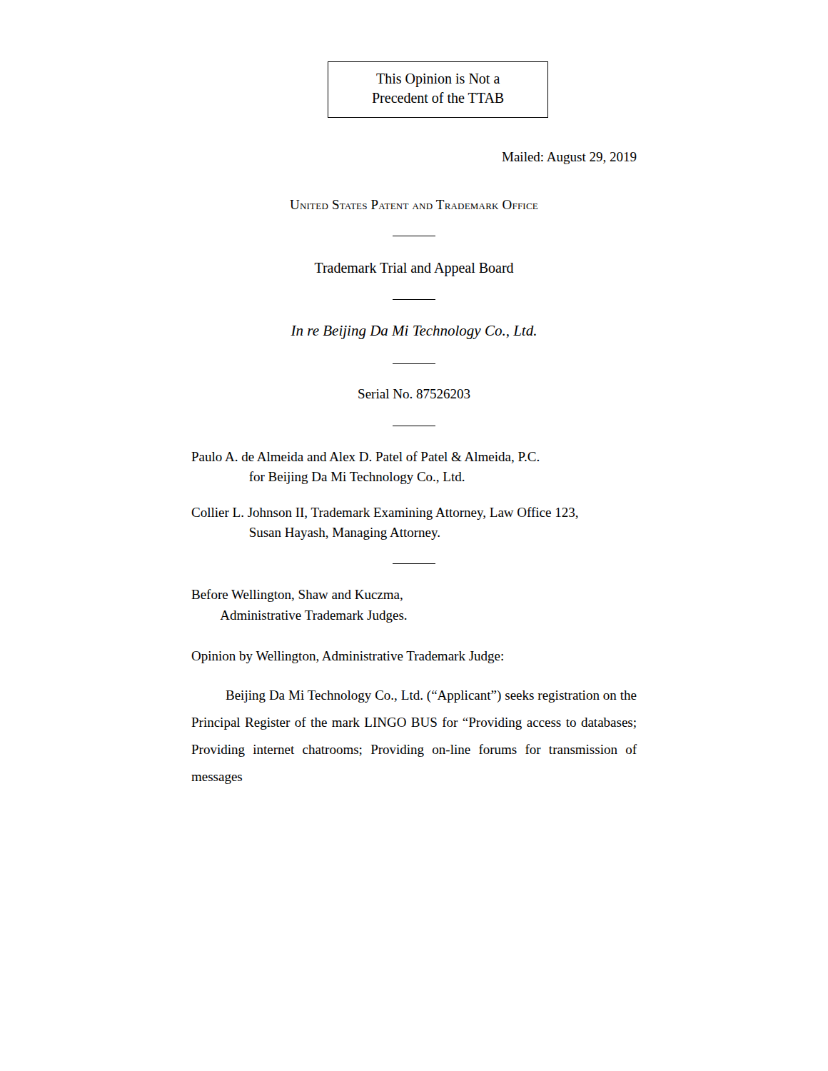This Opinion is Not a
Precedent of the TTAB
Mailed: August 29, 2019
United States Patent and Trademark Office
Trademark Trial and Appeal Board
In re Beijing Da Mi Technology Co., Ltd.
Serial No. 87526203
Paulo A. de Almeida and Alex D. Patel of Patel & Almeida, P.C.for Beijing Da Mi Technology Co., Ltd.
Collier L. Johnson II, Trademark Examining Attorney, Law Office 123,Susan Hayash, Managing Attorney.
Before Wellington, Shaw and Kuczma,
Administrative Trademark Judges.
Opinion by Wellington, Administrative Trademark Judge:
Beijing Da Mi Technology Co., Ltd. (“Applicant”) seeks registration on the Principal Register of the mark LINGO BUS for “Providing access to databases; Providing internet chatrooms; Providing on-line forums for transmission of messages